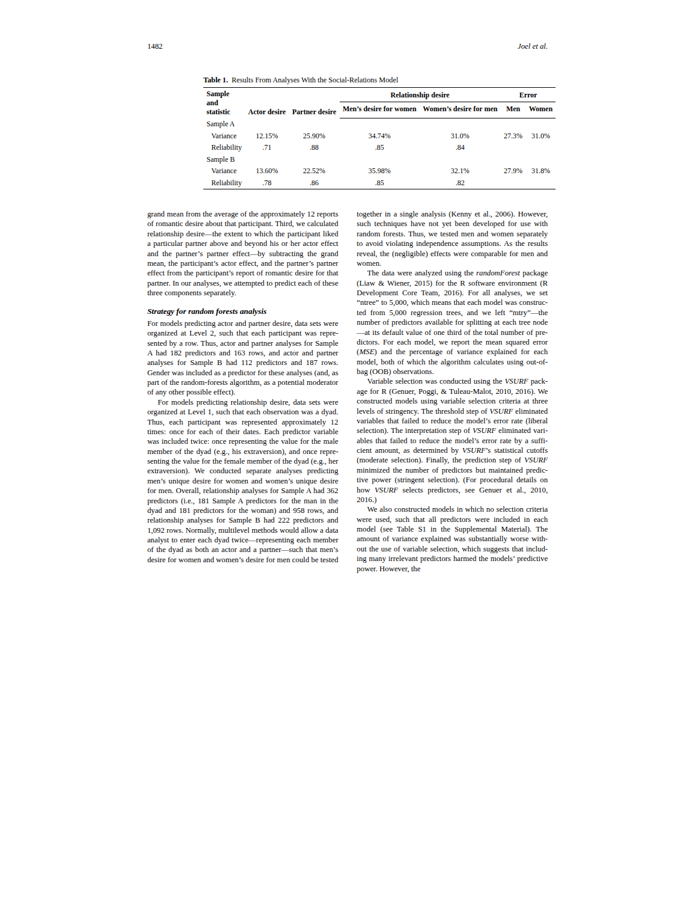1482 Joel et al.
Table 1. Results From Analyses With the Social-Relations Model
| Sample and statistic | Actor desire | Partner desire | Relationship desire | Error |
| --- | --- | --- | --- | --- |
| Men’s desire for women | Women’s desire for men | Men | Women |
| Sample A | | | | | | |
| Variance | 12.15% | 25.90% | 34.74% | 31.0% | 27.3% | 31.0% |
| Reliability | .71 | .88 | .85 | .84 | | |
| Sample B | | | | | | |
| Variance | 13.60% | 22.52% | 35.98% | 32.1% | 27.9% | 31.8% |
| Reliability | .78 | .86 | .85 | .82 | | |
grand mean from the average of the approximately 12 reports of romantic desire about that participant. Third, we calculated relationship desire—the extent to which the participant liked a particular partner above and beyond his or her actor effect and the partner’s partner effect—by subtracting the grand mean, the participant’s actor effect, and the partner’s partner effect from the participant’s report of romantic desire for that partner. In our analyses, we attempted to predict each of these three components separately.
Strategy for random forests analysis
For models predicting actor and partner desire, data sets were organized at Level 2, such that each participant was represented by a row. Thus, actor and partner analyses for Sample A had 182 predictors and 163 rows, and actor and partner analyses for Sample B had 112 predictors and 187 rows. Gender was included as a predictor for these analyses (and, as part of the random-forests algorithm, as a potential moderator of any other possible effect).
For models predicting relationship desire, data sets were organized at Level 1, such that each observation was a dyad. Thus, each participant was represented approximately 12 times: once for each of their dates. Each predictor variable was included twice: once representing the value for the male member of the dyad (e.g., his extraversion), and once representing the value for the female member of the dyad (e.g., her extraversion). We conducted separate analyses predicting men’s unique desire for women and women’s unique desire for men. Overall, relationship analyses for Sample A had 362 predictors (i.e., 181 Sample A predictors for the man in the dyad and 181 predictors for the woman) and 958 rows, and relationship analyses for Sample B had 222 predictors and 1,092 rows. Normally, multilevel methods would allow a data analyst to enter each dyad twice—representing each member of the dyad as both an actor and a partner—such that men’s desire for women and women’s desire for men could be tested together in a single analysis (Kenny et al., 2006). However, such techniques have not yet been developed for use with random forests. Thus, we tested men and women separately to avoid violating independence assumptions. As the results reveal, the (negligible) effects were comparable for men and women.
The data were analyzed using the randomForest package (Liaw & Wiener, 2015) for the R software environment (R Development Core Team, 2016). For all analyses, we set “ntree” to 5,000, which means that each model was constructed from 5,000 regression trees, and we left “mtry”—the number of predictors available for splitting at each tree node—at its default value of one third of the total number of predictors. For each model, we report the mean squared error (MSE) and the percentage of variance explained for each model, both of which the algorithm calculates using out-of-bag (OOB) observations.
Variable selection was conducted using the VSURF package for R (Genuer, Poggi, & Tuleau-Malot, 2010, 2016). We constructed models using variable selection criteria at three levels of stringency. The threshold step of VSURF eliminated variables that failed to reduce the model’s error rate (liberal selection). The interpretation step of VSURF eliminated variables that failed to reduce the model’s error rate by a sufficient amount, as determined by VSURF’s statistical cutoffs (moderate selection). Finally, the prediction step of VSURF minimized the number of predictors but maintained predictive power (stringent selection). (For procedural details on how VSURF selects predictors, see Genuer et al., 2010, 2016.)
We also constructed models in which no selection criteria were used, such that all predictors were included in each model (see Table S1 in the Supplemental Material). The amount of variance explained was substantially worse without the use of variable selection, which suggests that including many irrelevant predictors harmed the models’ predictive power. However, the